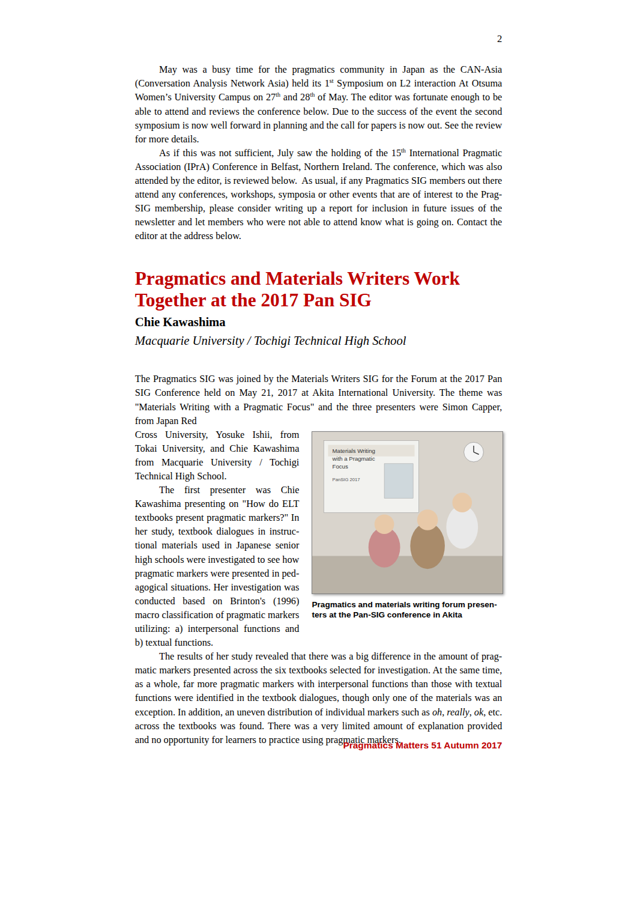2
May was a busy time for the pragmatics community in Japan as the CAN-Asia (Conversation Analysis Network Asia) held its 1st Symposium on L2 interaction At Otsuma Women’s University Campus on 27th and 28th of May. The editor was fortunate enough to be able to attend and reviews the conference below. Due to the success of the event the second symposium is now well forward in planning and the call for papers is now out. See the review for more details.
As if this was not sufficient, July saw the holding of the 15th International Pragmatic Association (IPrA) Conference in Belfast, Northern Ireland. The conference, which was also attended by the editor, is reviewed below. As usual, if any Pragmatics SIG members out there attend any conferences, workshops, symposia or other events that are of interest to the Prag-SIG membership, please consider writing up a report for inclusion in future issues of the newsletter and let members who were not able to attend know what is going on. Contact the editor at the address below.
Pragmatics and Materials Writers Work Together at the 2017 Pan SIG
Chie Kawashima
Macquarie University / Tochigi Technical High School
The Pragmatics SIG was joined by the Materials Writers SIG for the Forum at the 2017 Pan SIG Conference held on May 21, 2017 at Akita International University. The theme was "Materials Writing with a Pragmatic Focus" and the three presenters were Simon Capper, from Japan Red
Pragmatics and materials writing forum presenters at the Pan-SIG conference in Akita
Cross University, Yosuke Ishii, from Tokai University, and Chie Kawashima from Macquarie University / Tochigi Technical High School.
The first presenter was Chie Kawashima presenting on "How do ELT textbooks present pragmatic markers?" In her study, textbook dialogues in instructional materials used in Japanese senior high schools were investigated to see how pragmatic markers were presented in pedagogical situations. Her investigation was conducted based on Brinton's (1996) macro classification of pragmatic markers utilizing: a) interpersonal functions and b) textual functions.
The results of her study revealed that there was a big difference in the amount of pragmatic markers presented across the six textbooks selected for investigation. At the same time, as a whole, far more pragmatic markers with interpersonal functions than those with textual functions were identified in the textbook dialogues, though only one of the materials was an exception. In addition, an uneven distribution of individual markers such as oh, really, ok, etc. across the textbooks was found. There was a very limited amount of explanation provided and no opportunity for learners to practice using pragmatic markers.
Pragmatics Matters 51 Autumn 2017